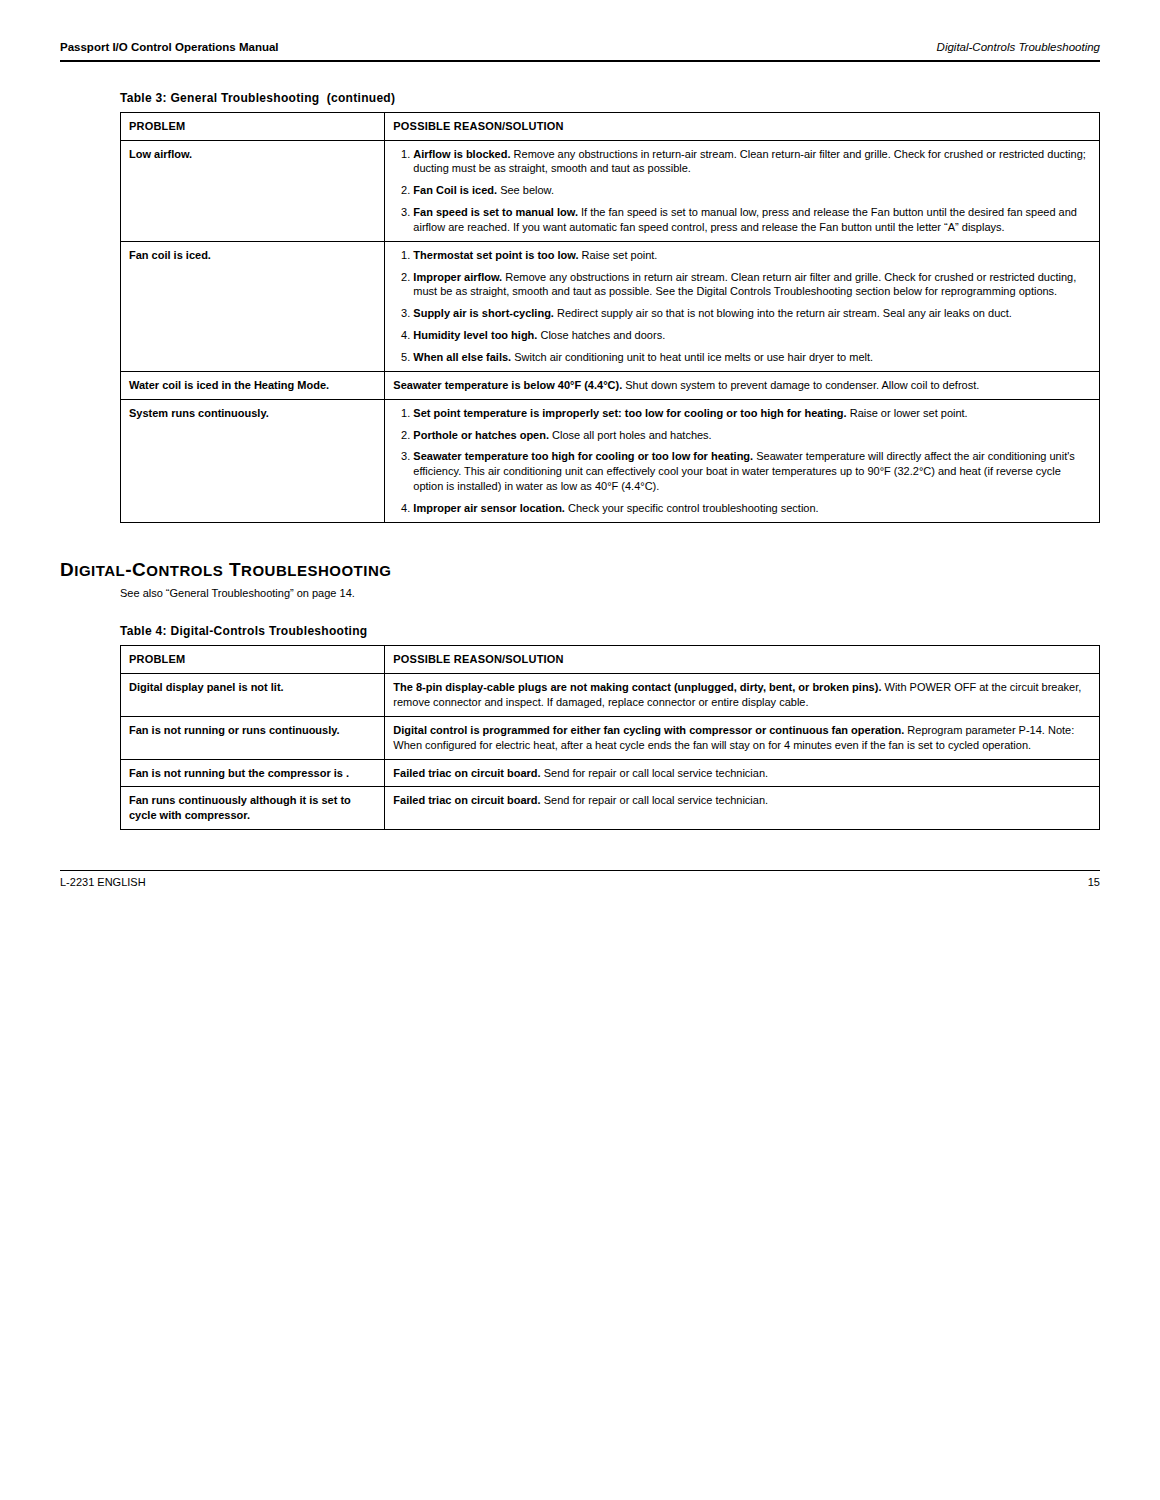Passport I/O Control Operations Manual
Digital-Controls Troubleshooting
Table 3: General Troubleshooting (continued)
| PROBLEM | POSSIBLE REASON/SOLUTION |
| --- | --- |
| Low airflow. | Airflow is blocked. Remove any obstructions in return-air stream. Clean return-air filter and grille. Check for crushed or restricted ducting; ducting must be as straight, smooth and taut as possible. Fan Coil is iced. See below. Fan speed is set to manual low. If the fan speed is set to manual low, press and release the Fan button until the desired fan speed and airflow are reached. If you want automatic fan speed control, press and release the Fan button until the letter “A” displays. |
| Fan coil is iced. | Thermostat set point is too low. Raise set point. Improper airflow. Remove any obstructions in return air stream. Clean return air filter and grille. Check for crushed or restricted ducting, must be as straight, smooth and taut as possible. See the Digital Controls Troubleshooting section below for reprogramming options. Supply air is short-cycling. Redirect supply air so that is not blowing into the return air stream. Seal any air leaks on duct. Humidity level too high. Close hatches and doors. When all else fails. Switch air conditioning unit to heat until ice melts or use hair dryer to melt. |
| Water coil is iced in the Heating Mode. | Seawater temperature is below 40°F (4.4°C). Shut down system to prevent damage to condenser. Allow coil to defrost. |
| System runs continuously. | Set point temperature is improperly set: too low for cooling or too high for heating. Raise or lower set point. Porthole or hatches open. Close all port holes and hatches. Seawater temperature too high for cooling or too low for heating. Seawater temperature will directly affect the air conditioning unit's efficiency. This air conditioning unit can effectively cool your boat in water temperatures up to 90°F (32.2°C) and heat (if reverse cycle option is installed) in water as low as 40°F (4.4°C). Improper air sensor location. Check your specific control troubleshooting section. |
DIGITAL-CONTROLS TROUBLESHOOTING
See also “General Troubleshooting” on page 14.
Table 4: Digital-Controls Troubleshooting
| PROBLEM | POSSIBLE REASON/SOLUTION |
| --- | --- |
| Digital display panel is not lit. | The 8-pin display-cable plugs are not making contact (unplugged, dirty, bent, or broken pins). With POWER OFF at the circuit breaker, remove connector and inspect. If damaged, replace connector or entire display cable. |
| Fan is not running or runs continuously. | Digital control is programmed for either fan cycling with compressor or continuous fan operation. Reprogram parameter P-14. Note: When configured for electric heat, after a heat cycle ends the fan will stay on for 4 minutes even if the fan is set to cycled operation. |
| Fan is not running but the compressor is . | Failed triac on circuit board. Send for repair or call local service technician. |
| Fan runs continuously although it is set to cycle with compressor. | Failed triac on circuit board. Send for repair or call local service technician. |
L-2231 ENGLISH
15